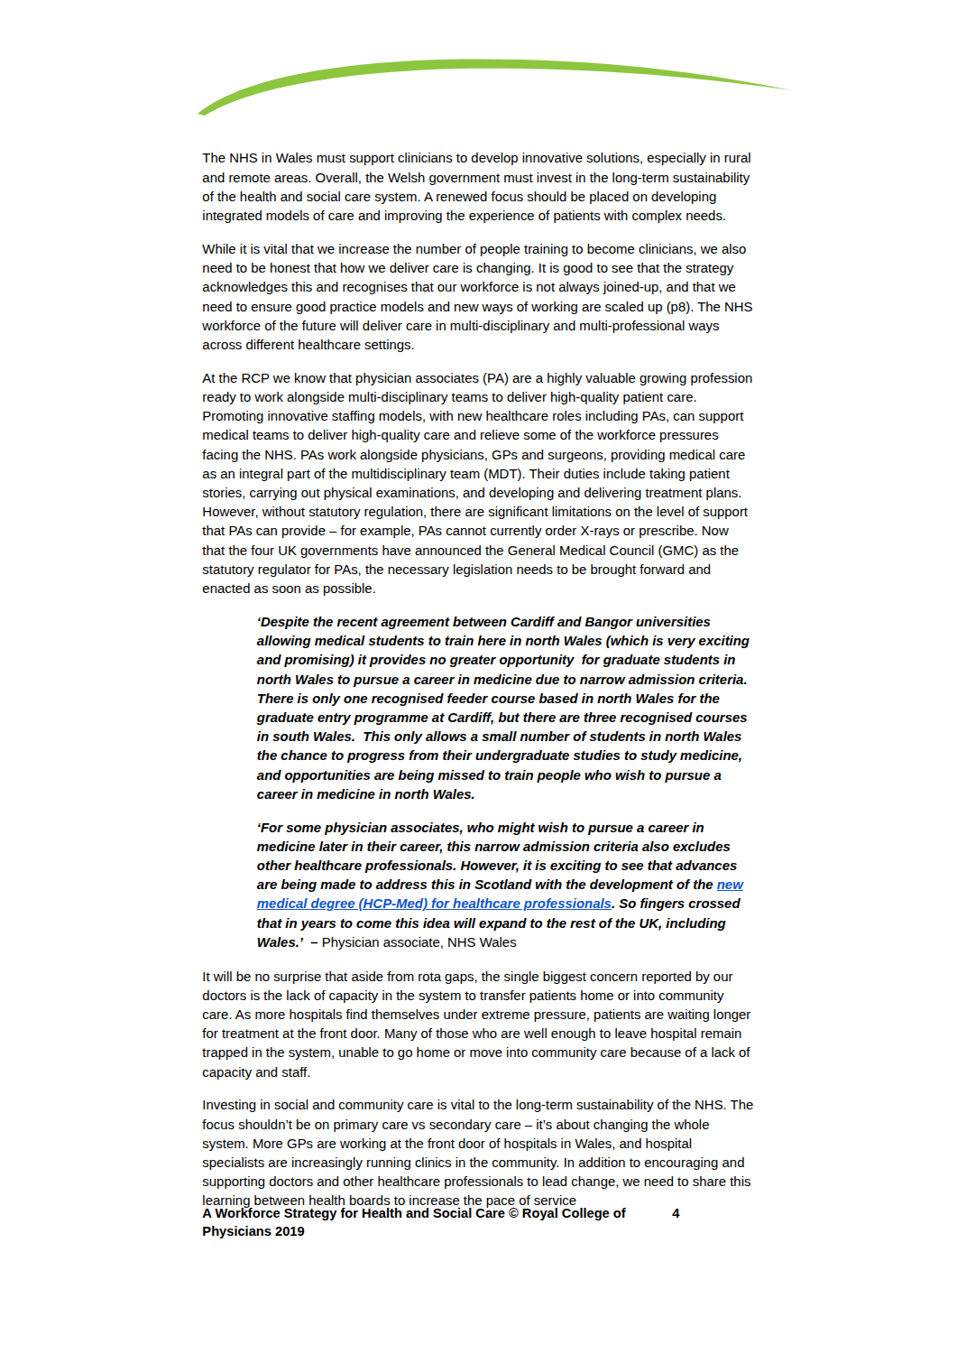The NHS in Wales must support clinicians to develop innovative solutions, especially in rural and remote areas. Overall, the Welsh government must invest in the long-term sustainability of the health and social care system. A renewed focus should be placed on developing integrated models of care and improving the experience of patients with complex needs.
While it is vital that we increase the number of people training to become clinicians, we also need to be honest that how we deliver care is changing. It is good to see that the strategy acknowledges this and recognises that our workforce is not always joined-up, and that we need to ensure good practice models and new ways of working are scaled up (p8). The NHS workforce of the future will deliver care in multi-disciplinary and multi-professional ways across different healthcare settings.
At the RCP we know that physician associates (PA) are a highly valuable growing profession ready to work alongside multi-disciplinary teams to deliver high-quality patient care. Promoting innovative staffing models, with new healthcare roles including PAs, can support medical teams to deliver high-quality care and relieve some of the workforce pressures facing the NHS. PAs work alongside physicians, GPs and surgeons, providing medical care as an integral part of the multidisciplinary team (MDT). Their duties include taking patient stories, carrying out physical examinations, and developing and delivering treatment plans. However, without statutory regulation, there are significant limitations on the level of support that PAs can provide – for example, PAs cannot currently order X-rays or prescribe. Now that the four UK governments have announced the General Medical Council (GMC) as the statutory regulator for PAs, the necessary legislation needs to be brought forward and enacted as soon as possible.
‘Despite the recent agreement between Cardiff and Bangor universities allowing medical students to train here in north Wales (which is very exciting and promising) it provides no greater opportunity for graduate students in north Wales to pursue a career in medicine due to narrow admission criteria. There is only one recognised feeder course based in north Wales for the graduate entry programme at Cardiff, but there are three recognised courses in south Wales. This only allows a small number of students in north Wales the chance to progress from their undergraduate studies to study medicine, and opportunities are being missed to train people who wish to pursue a career in medicine in north Wales.
‘For some physician associates, who might wish to pursue a career in medicine later in their career, this narrow admission criteria also excludes other healthcare professionals. However, it is exciting to see that advances are being made to address this in Scotland with the development of the new medical degree (HCP-Med) for healthcare professionals. So fingers crossed that in years to come this idea will expand to the rest of the UK, including Wales.’ – Physician associate, NHS Wales
It will be no surprise that aside from rota gaps, the single biggest concern reported by our doctors is the lack of capacity in the system to transfer patients home or into community care. As more hospitals find themselves under extreme pressure, patients are waiting longer for treatment at the front door. Many of those who are well enough to leave hospital remain trapped in the system, unable to go home or move into community care because of a lack of capacity and staff.
Investing in social and community care is vital to the long-term sustainability of the NHS. The focus shouldn’t be on primary care vs secondary care – it’s about changing the whole system. More GPs are working at the front door of hospitals in Wales, and hospital specialists are increasingly running clinics in the community. In addition to encouraging and supporting doctors and other healthcare professionals to lead change, we need to share this learning between health boards to increase the pace of service
A Workforce Strategy for Health and Social Care © Royal College of Physicians 2019 4